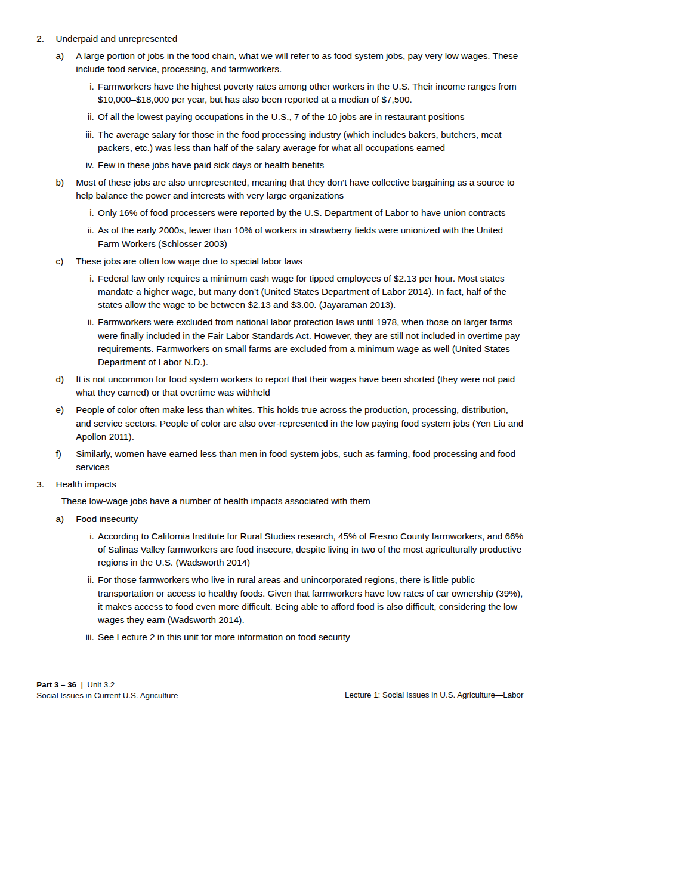2. Underpaid and unrepresented
a) A large portion of jobs in the food chain, what we will refer to as food system jobs, pay very low wages. These include food service, processing, and farmworkers.
i. Farmworkers have the highest poverty rates among other workers in the U.S. Their income ranges from $10,000–$18,000 per year, but has also been reported at a median of $7,500.
ii. Of all the lowest paying occupations in the U.S., 7 of the 10 jobs are in restaurant positions
iii. The average salary for those in the food processing industry (which includes bakers, butchers, meat packers, etc.) was less than half of the salary average for what all occupations earned
iv. Few in these jobs have paid sick days or health benefits
b) Most of these jobs are also unrepresented, meaning that they don’t have collective bargaining as a source to help balance the power and interests with very large organizations
i. Only 16% of food processers were reported by the U.S. Department of Labor to have union contracts
ii. As of the early 2000s, fewer than 10% of workers in strawberry fields were unionized with the United Farm Workers (Schlosser 2003)
c) These jobs are often low wage due to special labor laws
i. Federal law only requires a minimum cash wage for tipped employees of $2.13 per hour. Most states mandate a higher wage, but many don’t (United States Department of Labor 2014). In fact, half of the states allow the wage to be between $2.13 and $3.00. (Jayaraman 2013).
ii. Farmworkers were excluded from national labor protection laws until 1978, when those on larger farms were finally included in the Fair Labor Standards Act. However, they are still not included in overtime pay requirements. Farmworkers on small farms are excluded from a minimum wage as well (United States Department of Labor N.D.).
d) It is not uncommon for food system workers to report that their wages have been shorted (they were not paid what they earned) or that overtime was withheld
e) People of color often make less than whites. This holds true across the production, processing, distribution, and service sectors. People of color are also over-represented in the low paying food system jobs (Yen Liu and Apollon 2011).
f) Similarly, women have earned less than men in food system jobs, such as farming, food processing and food services
3. Health impacts
These low-wage jobs have a number of health impacts associated with them
a) Food insecurity
i. According to California Institute for Rural Studies research, 45% of Fresno County farmworkers, and 66% of Salinas Valley farmworkers are food insecure, despite living in two of the most agriculturally productive regions in the U.S. (Wadsworth 2014)
ii. For those farmworkers who live in rural areas and unincorporated regions, there is little public transportation or access to healthy foods. Given that farmworkers have low rates of car ownership (39%), it makes access to food even more difficult. Being able to afford food is also difficult, considering the low wages they earn (Wadsworth 2014).
iii. See Lecture 2 in this unit for more information on food security
Part 3 – 36 | Unit 3.2
Social Issues in Current U.S. Agriculture
Lecture 1: Social Issues in U.S. Agriculture—Labor